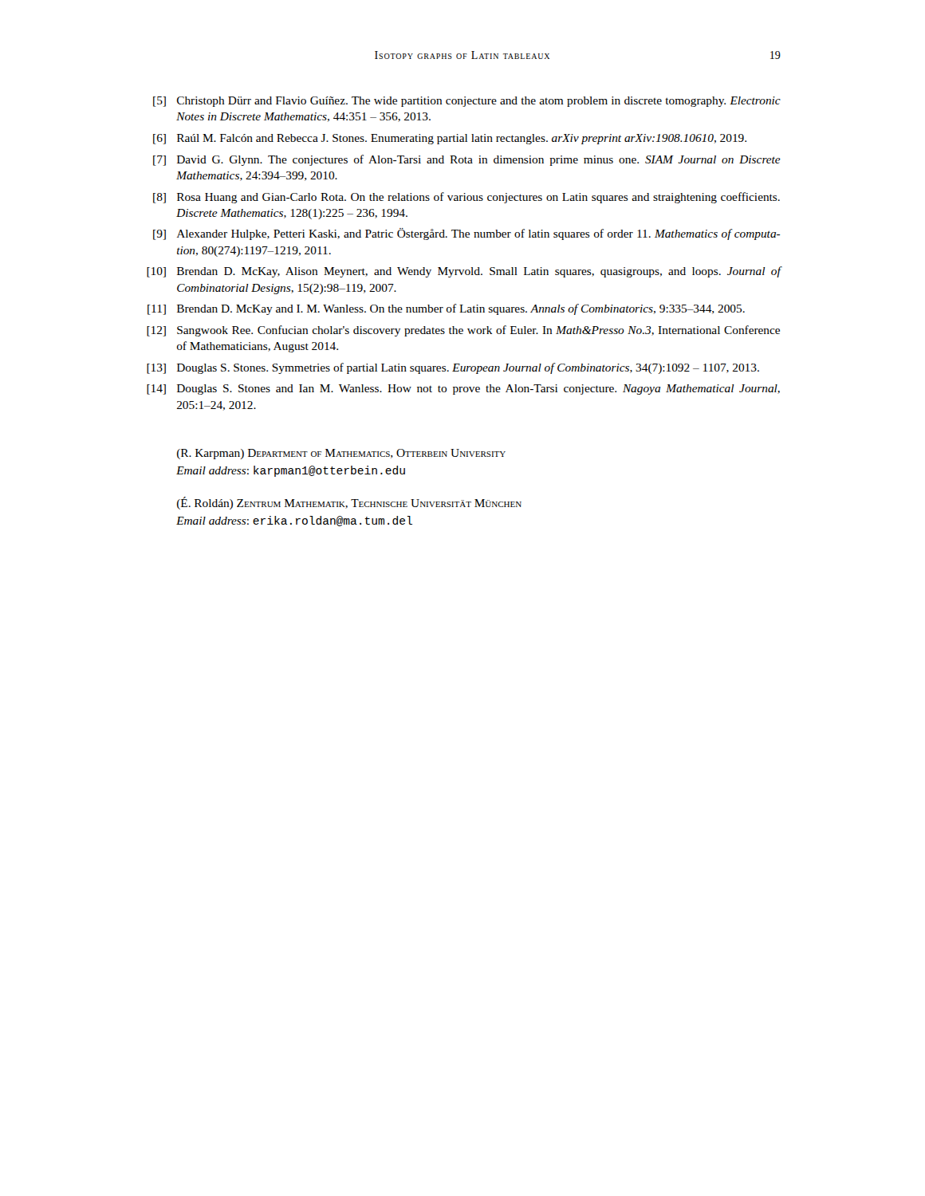Isotopy graphs of Latin tableaux 19
[5] Christoph Dürr and Flavio Guíñez. The wide partition conjecture and the atom problem in discrete tomography. Electronic Notes in Discrete Mathematics, 44:351 – 356, 2013.
[6] Raúl M. Falcón and Rebecca J. Stones. Enumerating partial latin rectangles. arXiv preprint arXiv:1908.10610, 2019.
[7] David G. Glynn. The conjectures of Alon-Tarsi and Rota in dimension prime minus one. SIAM Journal on Discrete Mathematics, 24:394–399, 2010.
[8] Rosa Huang and Gian-Carlo Rota. On the relations of various conjectures on Latin squares and straightening coefficients. Discrete Mathematics, 128(1):225 – 236, 1994.
[9] Alexander Hulpke, Petteri Kaski, and Patric Östergård. The number of latin squares of order 11. Mathematics of computation, 80(274):1197–1219, 2011.
[10] Brendan D. McKay, Alison Meynert, and Wendy Myrvold. Small Latin squares, quasigroups, and loops. Journal of Combinatorial Designs, 15(2):98–119, 2007.
[11] Brendan D. McKay and I. M. Wanless. On the number of Latin squares. Annals of Combinatorics, 9:335–344, 2005.
[12] Sangwook Ree. Confucian cholar's discovery predates the work of Euler. In Math&Presso No.3, International Conference of Mathematicians, August 2014.
[13] Douglas S. Stones. Symmetries of partial Latin squares. European Journal of Combinatorics, 34(7):1092 – 1107, 2013.
[14] Douglas S. Stones and Ian M. Wanless. How not to prove the Alon-Tarsi conjecture. Nagoya Mathematical Journal, 205:1–24, 2012.
(R. Karpman) Department of Mathematics, Otterbein University
Email address: karpman1@otterbein.edu
(É. Roldán) Zentrum Mathematik, Technische Universität München
Email address: erika.roldan@ma.tum.del